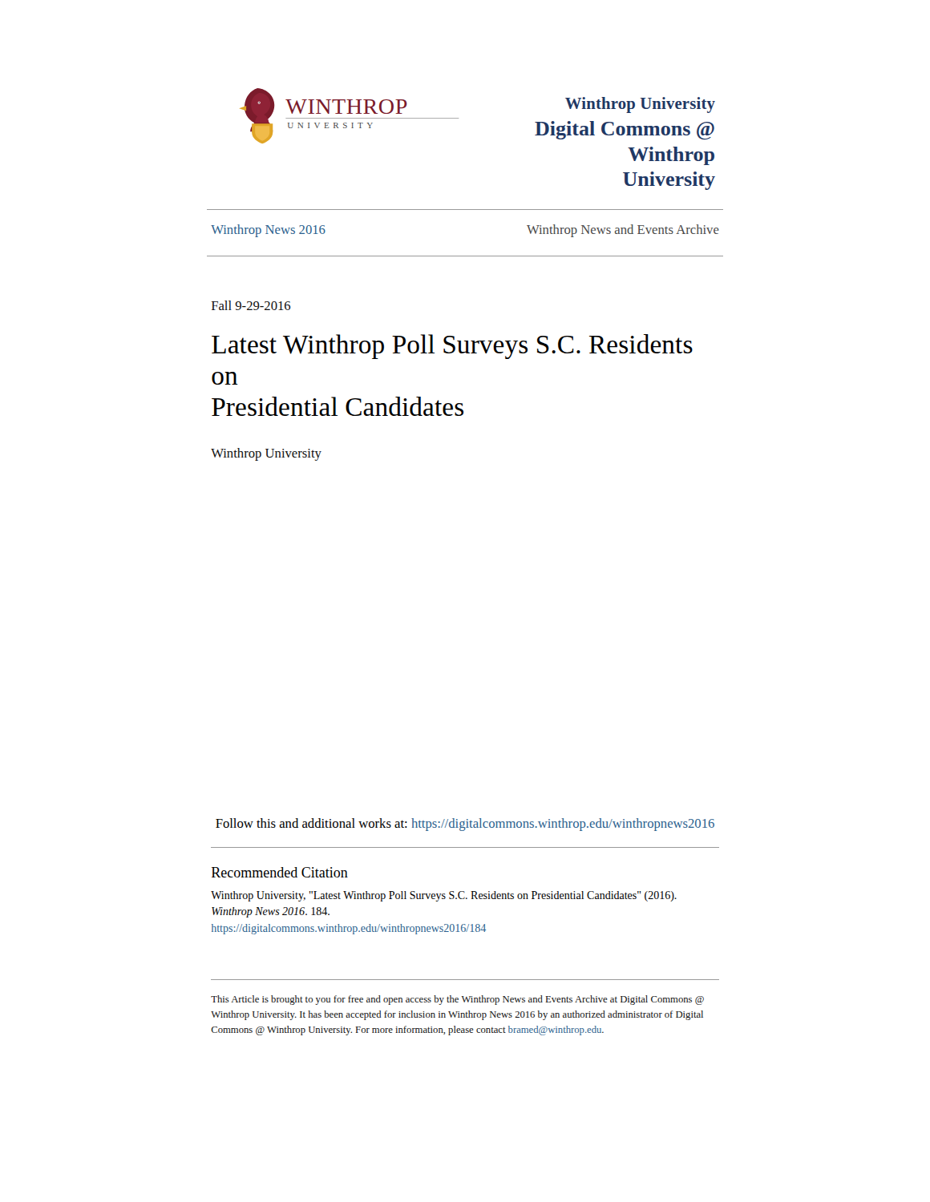WINTHROP UNIVERSITY
Winthrop University
Digital Commons @ Winthrop
University
Winthrop News 2016
Winthrop News and Events Archive
Fall 9-29-2016
Latest Winthrop Poll Surveys S.C. Residents on
Presidential Candidates
Winthrop University
Follow this and additional works at: https://digitalcommons.winthrop.edu/winthropnews2016
Recommended Citation
Winthrop University, "Latest Winthrop Poll Surveys S.C. Residents on Presidential Candidates" (2016). Winthrop News 2016. 184.
https://digitalcommons.winthrop.edu/winthropnews2016/184
This Article is brought to you for free and open access by the Winthrop News and Events Archive at Digital Commons @ Winthrop University. It has been accepted for inclusion in Winthrop News 2016 by an authorized administrator of Digital Commons @ Winthrop University. For more information, please contact bramed@winthrop.edu.